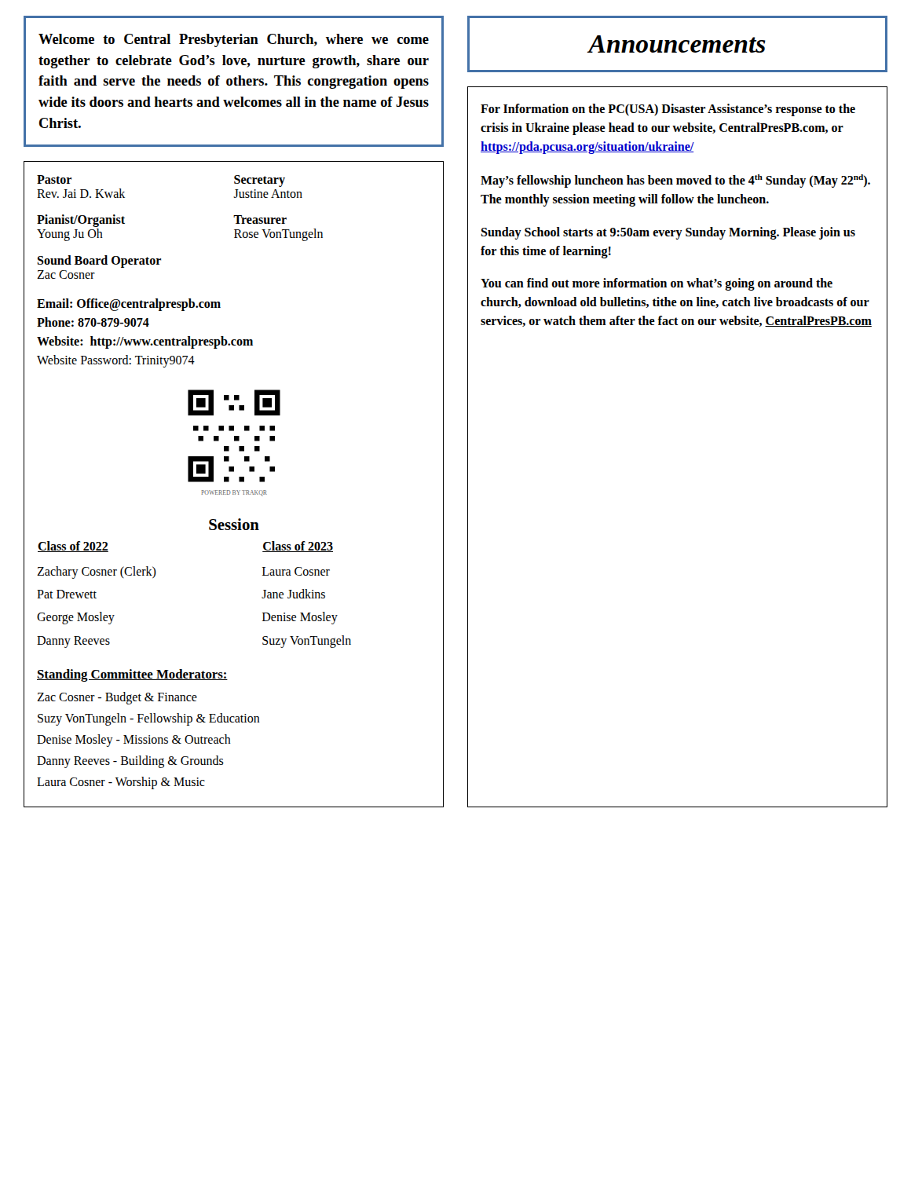Welcome to Central Presbyterian Church, where we come together to celebrate God’s love, nurture growth, share our faith and serve the needs of others. This congregation opens wide its doors and hearts and welcomes all in the name of Jesus Christ.
Pastor
Rev. Jai D. Kwak
Secretary
Justine Anton
Pianist/Organist
Young Ju Oh
Treasurer
Rose VonTungeln
Sound Board Operator
Zac Cosner
Email: Office@centralprespb.com
Phone: 870-879-9074
Website: http://www.centralprespb.com
Website Password: Trinity9074
Session
| Class of 2022 | Class of 2023 |
| --- | --- |
| Zachary Cosner (Clerk) | Laura Cosner |
| Pat Drewett | Jane Judkins |
| George Mosley | Denise Mosley |
| Danny Reeves | Suzy VonTungeln |
Standing Committee Moderators:
Zac Cosner - Budget & Finance
Suzy VonTungeln - Fellowship & Education
Denise Mosley - Missions & Outreach
Danny Reeves - Building & Grounds
Laura Cosner - Worship & Music
Announcements
For Information on the PC(USA) Disaster Assistance’s response to the crisis in Ukraine please head to our website, CentralPresPB.com, or https://pda.pcusa.org/situation/ukraine/
May’s fellowship luncheon has been moved to the 4th Sunday (May 22nd). The monthly session meeting will follow the luncheon.
Sunday School starts at 9:50am every Sunday Morning. Please join us for this time of learning!
You can find out more information on what’s going on around the church, download old bulletins, tithe on line, catch live broadcasts of our services, or watch them after the fact on our website, CentralPresPB.com